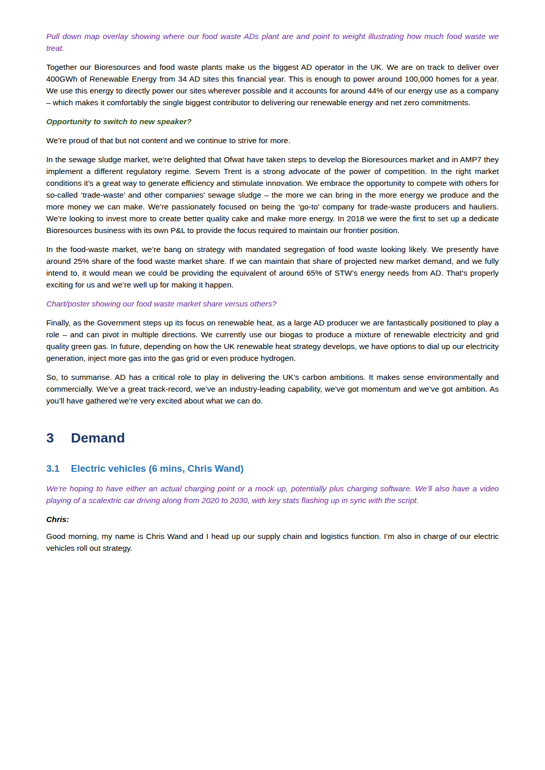Pull down map overlay showing where our food waste ADs plant are and point to weight illustrating how much food waste we treat.
Together our Bioresources and food waste plants make us the biggest AD operator in the UK. We are on track to deliver over 400GWh of Renewable Energy from 34 AD sites this financial year. This is enough to power around 100,000 homes for a year. We use this energy to directly power our sites wherever possible and it accounts for around 44% of our energy use as a company – which makes it comfortably the single biggest contributor to delivering our renewable energy and net zero commitments.
Opportunity to switch to new speaker?
We’re proud of that but not content and we continue to strive for more.
In the sewage sludge market, we’re delighted that Ofwat have taken steps to develop the Bioresources market and in AMP7 they implement a different regulatory regime. Severn Trent is a strong advocate of the power of competition. In the right market conditions it’s a great way to generate efficiency and stimulate innovation. We embrace the opportunity to compete with others for so-called ‘trade-waste’ and other companies’ sewage sludge – the more we can bring in the more energy we produce and the more money we can make. We’re passionately focused on being the ‘go-to’ company for trade-waste producers and hauliers. We’re looking to invest more to create better quality cake and make more energy. In 2018 we were the first to set up a dedicate Bioresources business with its own P&L to provide the focus required to maintain our frontier position.
In the food-waste market, we’re bang on strategy with mandated segregation of food waste looking likely. We presently have around 25% share of the food waste market share. If we can maintain that share of projected new market demand, and we fully intend to, it would mean we could be providing the equivalent of around 65% of STW’s energy needs from AD. That’s properly exciting for us and we’re well up for making it happen.
Chart/poster showing our food waste market share versus others?
Finally, as the Government steps up its focus on renewable heat, as a large AD producer we are fantastically positioned to play a role – and can pivot in multiple directions. We currently use our biogas to produce a mixture of renewable electricity and grid quality green gas. In future, depending on how the UK renewable heat strategy develops, we have options to dial up our electricity generation, inject more gas into the gas grid or even produce hydrogen.
So, to summarise. AD has a critical role to play in delivering the UK’s carbon ambitions. It makes sense environmentally and commercially. We’ve a great track-record, we’ve an industry-leading capability, we’ve got momentum and we’ve got ambition. As you’ll have gathered we’re very excited about what we can do.
3 Demand
3.1 Electric vehicles (6 mins, Chris Wand)
We’re hoping to have either an actual charging point or a mock up, potentially plus charging software. We’ll also have a video playing of a scalextric car driving along from 2020 to 2030, with key stats flashing up in sync with the script.
Chris:
Good morning, my name is Chris Wand and I head up our supply chain and logistics function. I’m also in charge of our electric vehicles roll out strategy.